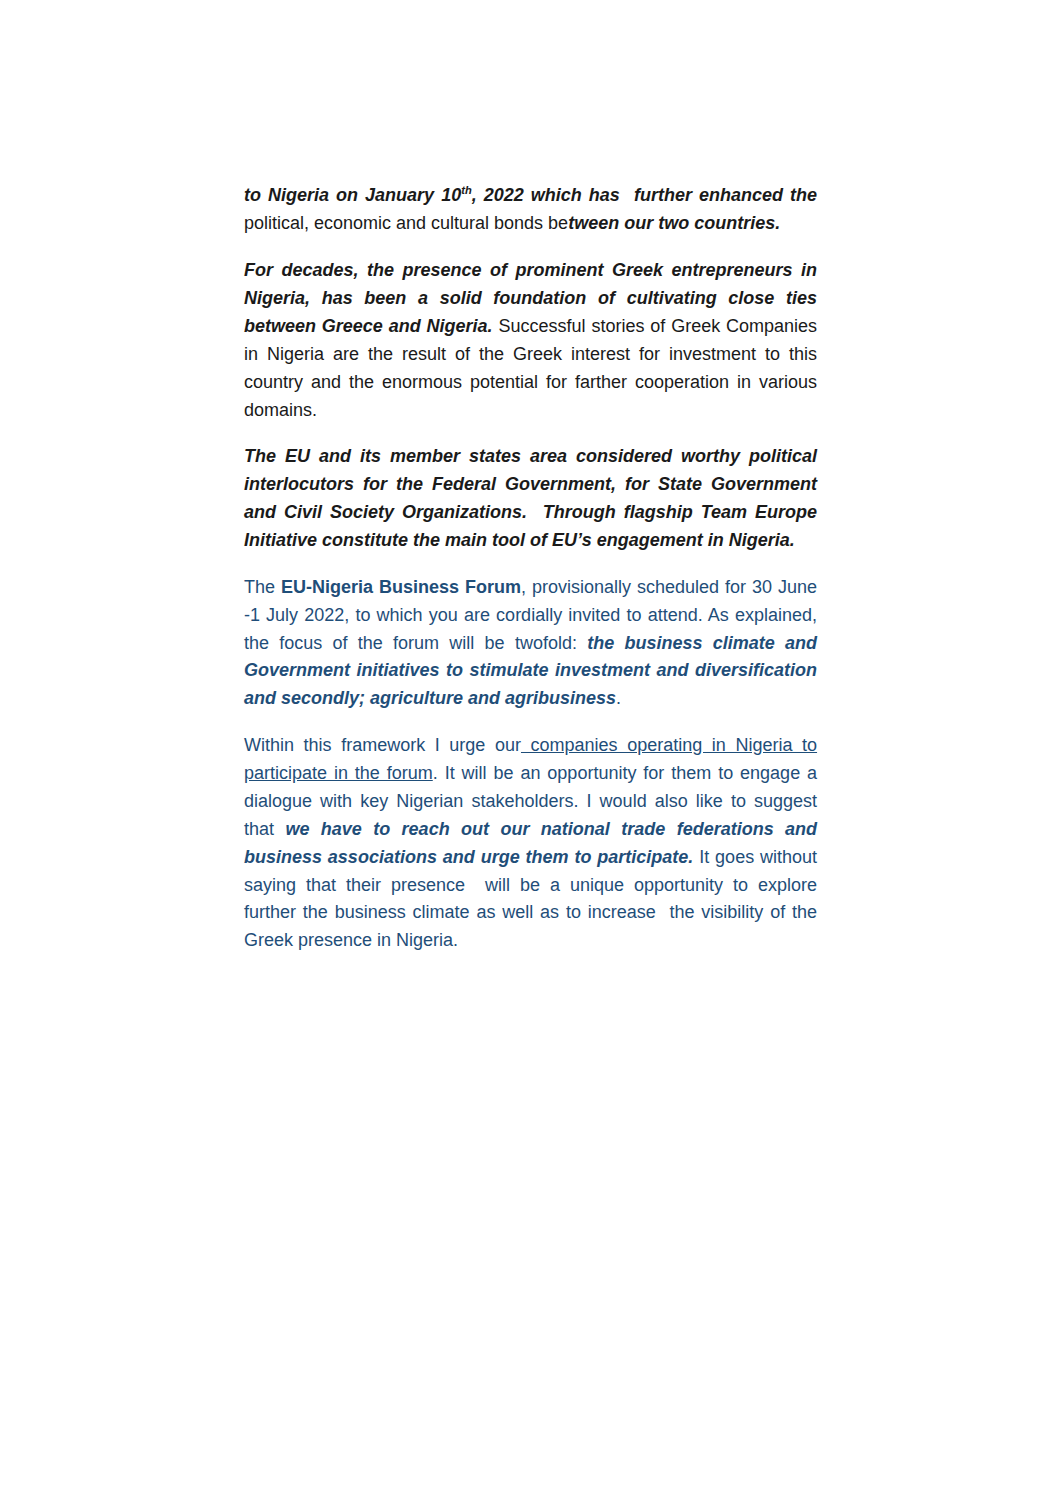to Nigeria on January 10th, 2022 which has further enhanced the political, economic and cultural bonds between our two countries.
For decades, the presence of prominent Greek entrepreneurs in Nigeria, has been a solid foundation of cultivating close ties between Greece and Nigeria. Successful stories of Greek Companies in Nigeria are the result of the Greek interest for investment to this country and the enormous potential for farther cooperation in various domains.
The EU and its member states area considered worthy political interlocutors for the Federal Government, for State Government and Civil Society Organizations. Through flagship Team Europe Initiative constitute the main tool of EU’s engagement in Nigeria.
The EU-Nigeria Business Forum, provisionally scheduled for 30 June -1 July 2022, to which you are cordially invited to attend. As explained, the focus of the forum will be twofold: the business climate and Government initiatives to stimulate investment and diversification and secondly; agriculture and agribusiness.
Within this framework I urge our companies operating in Nigeria to participate in the forum. It will be an opportunity for them to engage a dialogue with key Nigerian stakeholders. I would also like to suggest that we have to reach out our national trade federations and business associations and urge them to participate. It goes without saying that their presence will be a unique opportunity to explore further the business climate as well as to increase the visibility of the Greek presence in Nigeria.